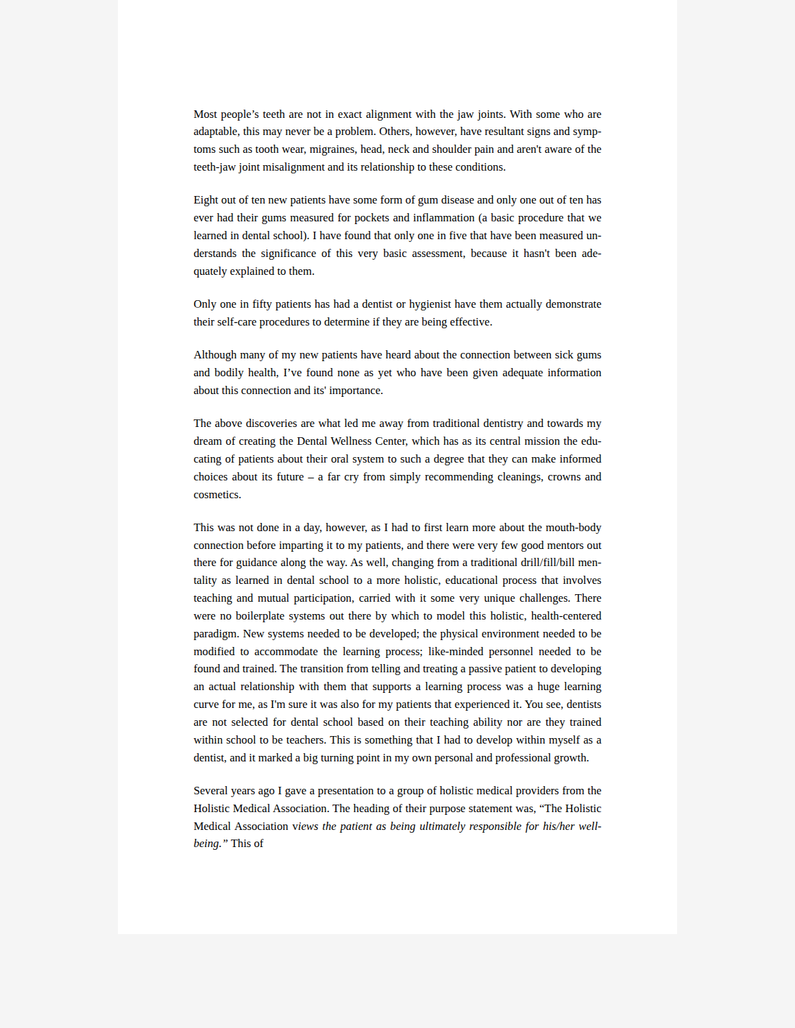Most people’s teeth are not in exact alignment with the jaw joints. With some who are adaptable, this may never be a problem. Others, however, have resultant signs and symptoms such as tooth wear, migraines, head, neck and shoulder pain and aren't aware of the teeth-jaw joint misalignment and its relationship to these conditions.
Eight out of ten new patients have some form of gum disease and only one out of ten has ever had their gums measured for pockets and inflammation (a basic procedure that we learned in dental school). I have found that only one in five that have been measured understands the significance of this very basic assessment, because it hasn't been adequately explained to them.
Only one in fifty patients has had a dentist or hygienist have them actually demonstrate their self-care procedures to determine if they are being effective.
Although many of my new patients have heard about the connection between sick gums and bodily health, I’ve found none as yet who have been given adequate information about this connection and its' importance.
The above discoveries are what led me away from traditional dentistry and towards my dream of creating the Dental Wellness Center, which has as its central mission the educating of patients about their oral system to such a degree that they can make informed choices about its future – a far cry from simply recommending cleanings, crowns and cosmetics.
This was not done in a day, however, as I had to first learn more about the mouth-body connection before imparting it to my patients, and there were very few good mentors out there for guidance along the way. As well, changing from a traditional drill/fill/bill mentality as learned in dental school to a more holistic, educational process that involves teaching and mutual participation, carried with it some very unique challenges. There were no boilerplate systems out there by which to model this holistic, health-centered paradigm. New systems needed to be developed; the physical environment needed to be modified to accommodate the learning process; like-minded personnel needed to be found and trained. The transition from telling and treating a passive patient to developing an actual relationship with them that supports a learning process was a huge learning curve for me, as I'm sure it was also for my patients that experienced it. You see, dentists are not selected for dental school based on their teaching ability nor are they trained within school to be teachers. This is something that I had to develop within myself as a dentist, and it marked a big turning point in my own personal and professional growth.
Several years ago I gave a presentation to a group of holistic medical providers from the Holistic Medical Association. The heading of their purpose statement was, “The Holistic Medical Association views the patient as being ultimately responsible for his/her well-being.” This of